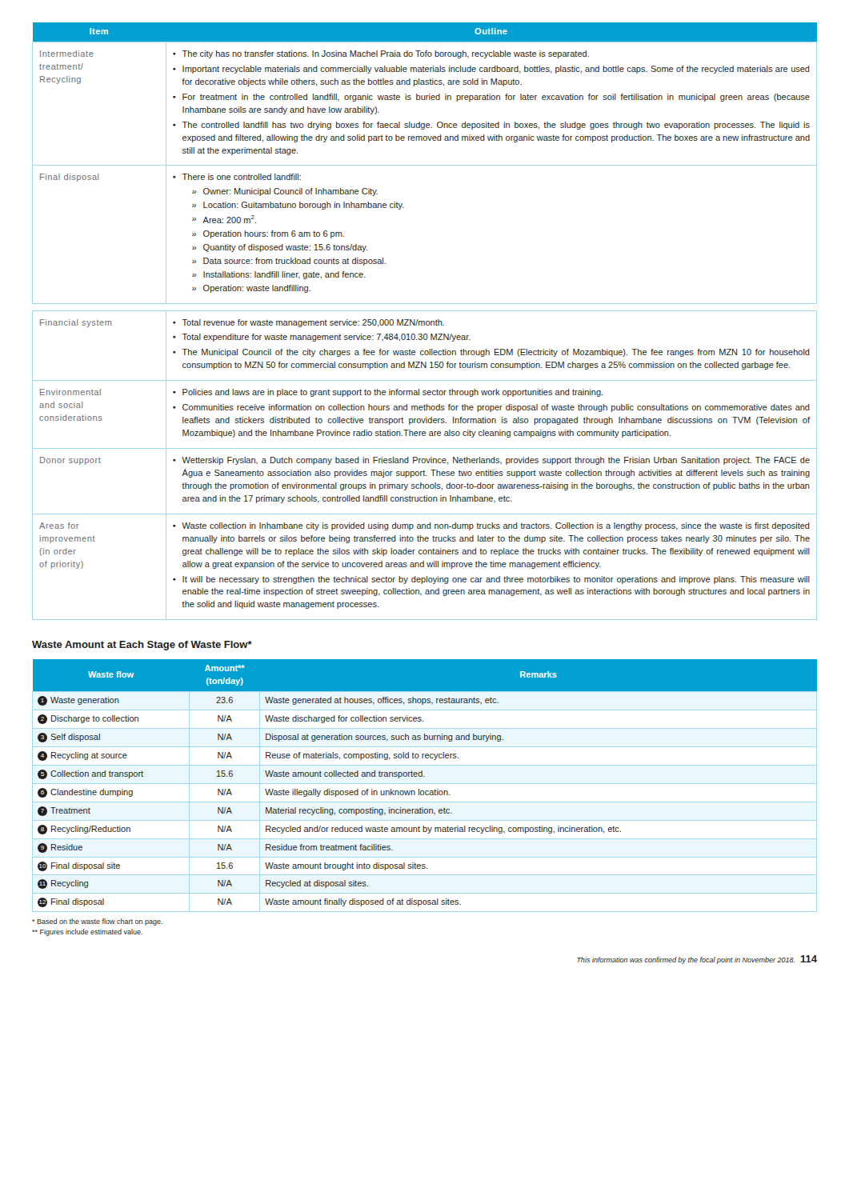| Item | Outline |
| --- | --- |
| Intermediate treatment/ Recycling | The city has no transfer stations. In Josina Machel Praia do Tofo borough, recyclable waste is separated. Important recyclable materials and commercially valuable materials include cardboard, bottles, plastic, and bottle caps. Some of the recycled materials are used for decorative objects while others, such as the bottles and plastics, are sold in Maputo. For treatment in the controlled landfill, organic waste is buried in preparation for later excavation for soil fertilisation in municipal green areas (because Inhambane soils are sandy and have low arability). The controlled landfill has two drying boxes for faecal sludge. Once deposited in boxes, the sludge goes through two evaporation processes. The liquid is exposed and filtered, allowing the dry and solid part to be removed and mixed with organic waste for compost production. The boxes are a new infrastructure and still at the experimental stage. |
| Final disposal | There is one controlled landfill: Owner: Municipal Council of Inhambane City. Location: Guitambatuno borough in Inhambane city. Area: 200 m 2 . Operation hours: from 6 am to 6 pm. Quantity of disposed waste: 15.6 tons/day. Data source: from truckload counts at disposal. Installations: landfill liner, gate, and fence. Operation: waste landfilling. |
| Financial system | Total revenue for waste management service: 250,000 MZN/month. Total expenditure for waste management service: 7,484,010.30 MZN/year. The Municipal Council of the city charges a fee for waste collection through EDM (Electricity of Mozambique). The fee ranges from MZN 10 for household consumption to MZN 50 for commercial consumption and MZN 150 for tourism consumption. EDM charges a 25% commission on the collected garbage fee. |
| Environmental and social considerations | Policies and laws are in place to grant support to the informal sector through work opportunities and training. Communities receive information on collection hours and methods for the proper disposal of waste through public consultations on commemorative dates and leaflets and stickers distributed to collective transport providers. Information is also propagated through Inhambane discussions on TVM (Television of Mozambique) and the Inhambane Province radio station.There are also city cleaning campaigns with community participation. |
| Donor support | Wetterskip Fryslan, a Dutch company based in Friesland Province, Netherlands, provides support through the Frisian Urban Sanitation project. The FACE de Água e Saneamento association also provides major support. These two entities support waste collection through activities at different levels such as training through the promotion of environmental groups in primary schools, door-to-door awareness-raising in the boroughs, the construction of public baths in the urban area and in the 17 primary schools, controlled landfill construction in Inhambane, etc. |
| Areas for improvement (in order of priority) | Waste collection in Inhambane city is provided using dump and non-dump trucks and tractors. Collection is a lengthy process, since the waste is first deposited manually into barrels or silos before being transferred into the trucks and later to the dump site. The collection process takes nearly 30 minutes per silo. The great challenge will be to replace the silos with skip loader containers and to replace the trucks with container trucks. The flexibility of renewed equipment will allow a great expansion of the service to uncovered areas and will improve the time management efficiency. It will be necessary to strengthen the technical sector by deploying one car and three motorbikes to monitor operations and improve plans. This measure will enable the real-time inspection of street sweeping, collection, and green area management, as well as interactions with borough structures and local partners in the solid and liquid waste management processes. |
Waste Amount at Each Stage of Waste Flow*
| Waste flow | Amount** (ton/day) | Remarks |
| --- | --- | --- |
| 1 Waste generation | 23.6 | Waste generated at houses, offices, shops, restaurants, etc. |
| 2 Discharge to collection | N/A | Waste discharged for collection services. |
| 3 Self disposal | N/A | Disposal at generation sources, such as burning and burying. |
| 4 Recycling at source | N/A | Reuse of materials, composting, sold to recyclers. |
| 5 Collection and transport | 15.6 | Waste amount collected and transported. |
| 6 Clandestine dumping | N/A | Waste illegally disposed of in unknown location. |
| 7 Treatment | N/A | Material recycling, composting, incineration, etc. |
| 8 Recycling/Reduction | N/A | Recycled and/or reduced waste amount by material recycling, composting, incineration, etc. |
| 9 Residue | N/A | Residue from treatment facilities. |
| 10 Final disposal site | 15.6 | Waste amount brought into disposal sites. |
| 11 Recycling | N/A | Recycled at disposal sites. |
| 12 Final disposal | N/A | Waste amount finally disposed of at disposal sites. |
* Based on the waste flow chart on page.
** Figures include estimated value.
This information was confirmed by the focal point in November 2018.114